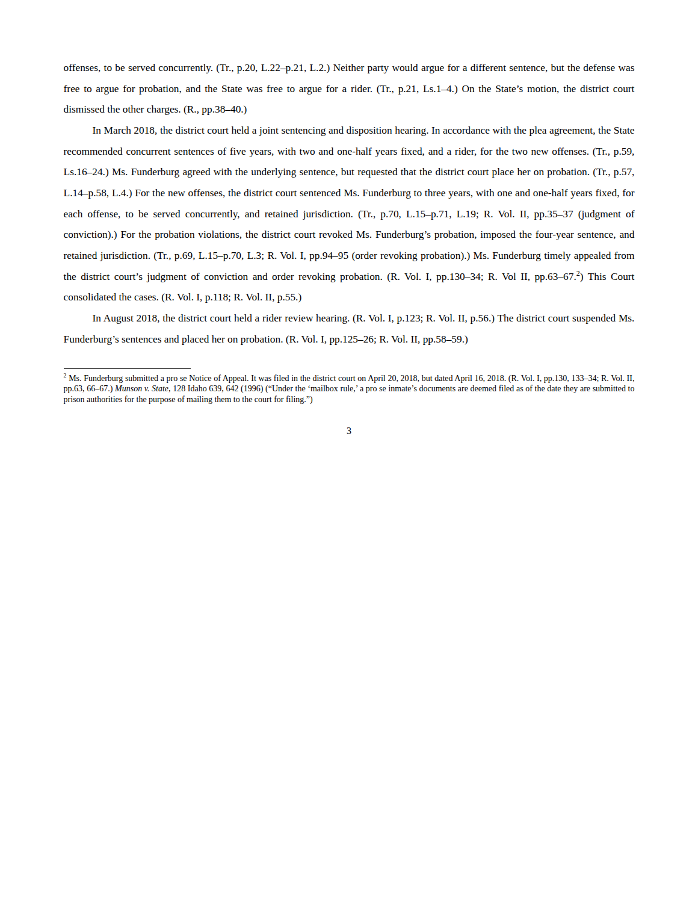offenses, to be served concurrently. (Tr., p.20, L.22–p.21, L.2.) Neither party would argue for a different sentence, but the defense was free to argue for probation, and the State was free to argue for a rider. (Tr., p.21, Ls.1–4.) On the State’s motion, the district court dismissed the other charges. (R., pp.38–40.)
In March 2018, the district court held a joint sentencing and disposition hearing. In accordance with the plea agreement, the State recommended concurrent sentences of five years, with two and one-half years fixed, and a rider, for the two new offenses. (Tr., p.59, Ls.16–24.) Ms. Funderburg agreed with the underlying sentence, but requested that the district court place her on probation. (Tr., p.57, L.14–p.58, L.4.) For the new offenses, the district court sentenced Ms. Funderburg to three years, with one and one-half years fixed, for each offense, to be served concurrently, and retained jurisdiction. (Tr., p.70, L.15–p.71, L.19; R. Vol. II, pp.35–37 (judgment of conviction).) For the probation violations, the district court revoked Ms. Funderburg’s probation, imposed the four-year sentence, and retained jurisdiction. (Tr., p.69, L.15–p.70, L.3; R. Vol. I, pp.94–95 (order revoking probation).) Ms. Funderburg timely appealed from the district court’s judgment of conviction and order revoking probation. (R. Vol. I, pp.130–34; R. Vol II, pp.63–67.2) This Court consolidated the cases. (R. Vol. I, p.118; R. Vol. II, p.55.)
In August 2018, the district court held a rider review hearing. (R. Vol. I, p.123; R. Vol. II, p.56.) The district court suspended Ms. Funderburg’s sentences and placed her on probation. (R. Vol. I, pp.125–26; R. Vol. II, pp.58–59.)
2 Ms. Funderburg submitted a pro se Notice of Appeal. It was filed in the district court on April 20, 2018, but dated April 16, 2018. (R. Vol. I, pp.130, 133–34; R. Vol. II, pp.63, 66–67.) Munson v. State, 128 Idaho 639, 642 (1996) (“Under the ‘mailbox rule,’ a pro se inmate’s documents are deemed filed as of the date they are submitted to prison authorities for the purpose of mailing them to the court for filing.”)
3